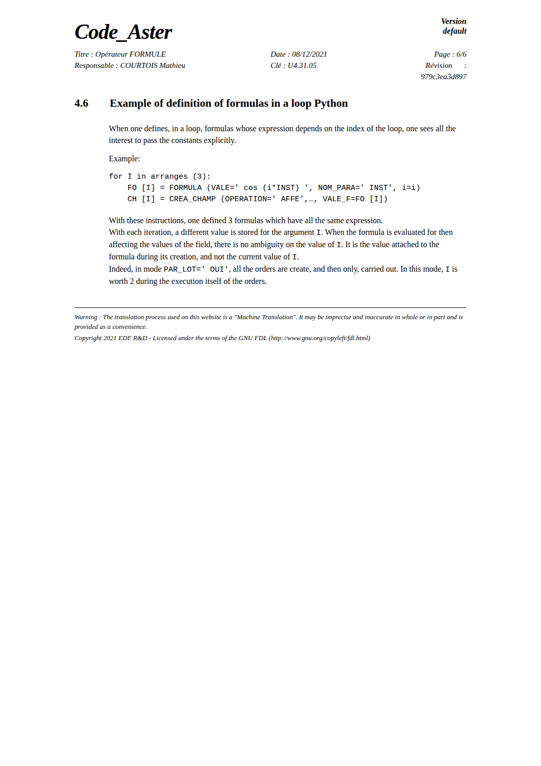Code_Aster
Version
default
| Titre : Opérateur FORMULE | Date : 08/12/2021 Page : 6/6 |
| Responsable : COURTOIS Mathieu | Clé : U4.31.05 Révision : |
| | 979c3ea3d897 |
4.6 Example of definition of formulas in a loop Python
When one defines, in a loop, formulas whose expression depends on the index of the loop, one sees all the interest to pass the constants explicitly.
Example:
for I in arranges (3):
    FO [I] = FORMULA (VALE=' cos (i*INST) ', NOM_PARA=' INST', i=i)
    CH [I] = CREA_CHAMP (OPERATION=' AFFE',…, VALE_F=FO [I])
With these instructions, one defined 3 formulas which have all the same expression.
With each iteration, a different value is stored for the argument I. When the formula is evaluated for then affecting the values of the field, there is no ambiguity on the value of I. It is the value attached to the formula during its creation, and not the current value of I.
Indeed, in mode PAR_LOT=' OUI', all the orders are create, and then only, carried out. In this mode, I is worth 2 during the execution itself of the orders.
Warning : The translation process used on this website is a "Machine Translation". It may be imprecise and inaccurate in whole or in part and is provided as a convenience.
Copyright 2021 EDF R&D - Licensed under the terms of the GNU FDL (http://www.gnu.org/copyleft/fdl.html)